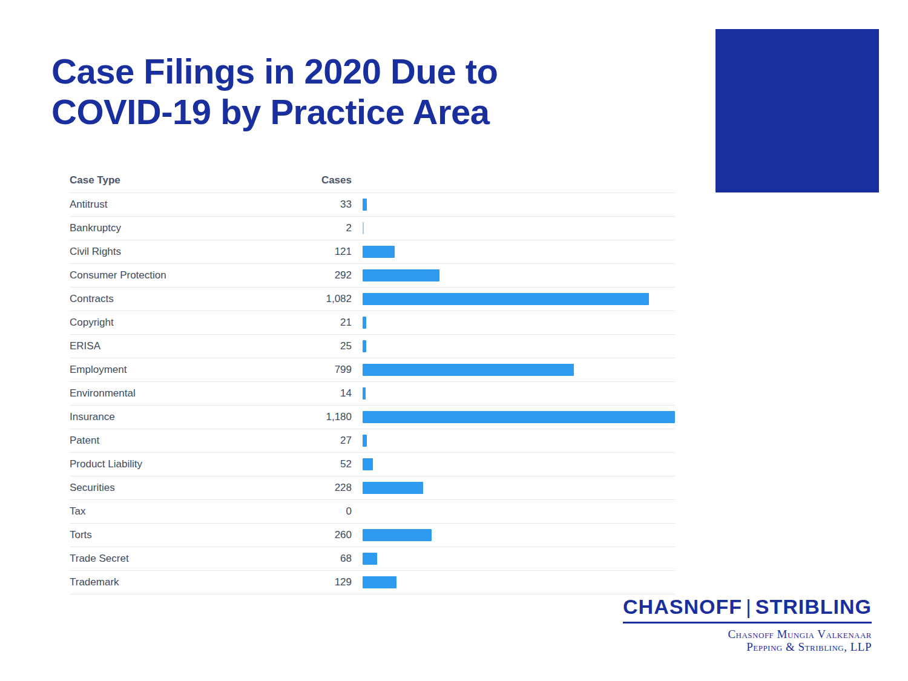Case Filings in 2020 Due to
COVID-19 by Practice Area
| Case Type | Cases | |
| --- | --- | --- |
| Antitrust | 33 | |
| Bankruptcy | 2 | |
| Civil Rights | 121 | |
| Consumer Protection | 292 | |
| Contracts | 1,082 | |
| Copyright | 21 | |
| ERISA | 25 | |
| Employment | 799 | |
| Environmental | 14 | |
| Insurance | 1,180 | |
| Patent | 27 | |
| Product Liability | 52 | |
| Securities | 228 | |
| Tax | 0 | |
| Torts | 260 | |
| Trade Secret | 68 | |
| Trademark | 129 | |
CHASNOFF|STRIBLING
Chasnoff Mungia Valkenaar
Pepping & Stribling, LLP